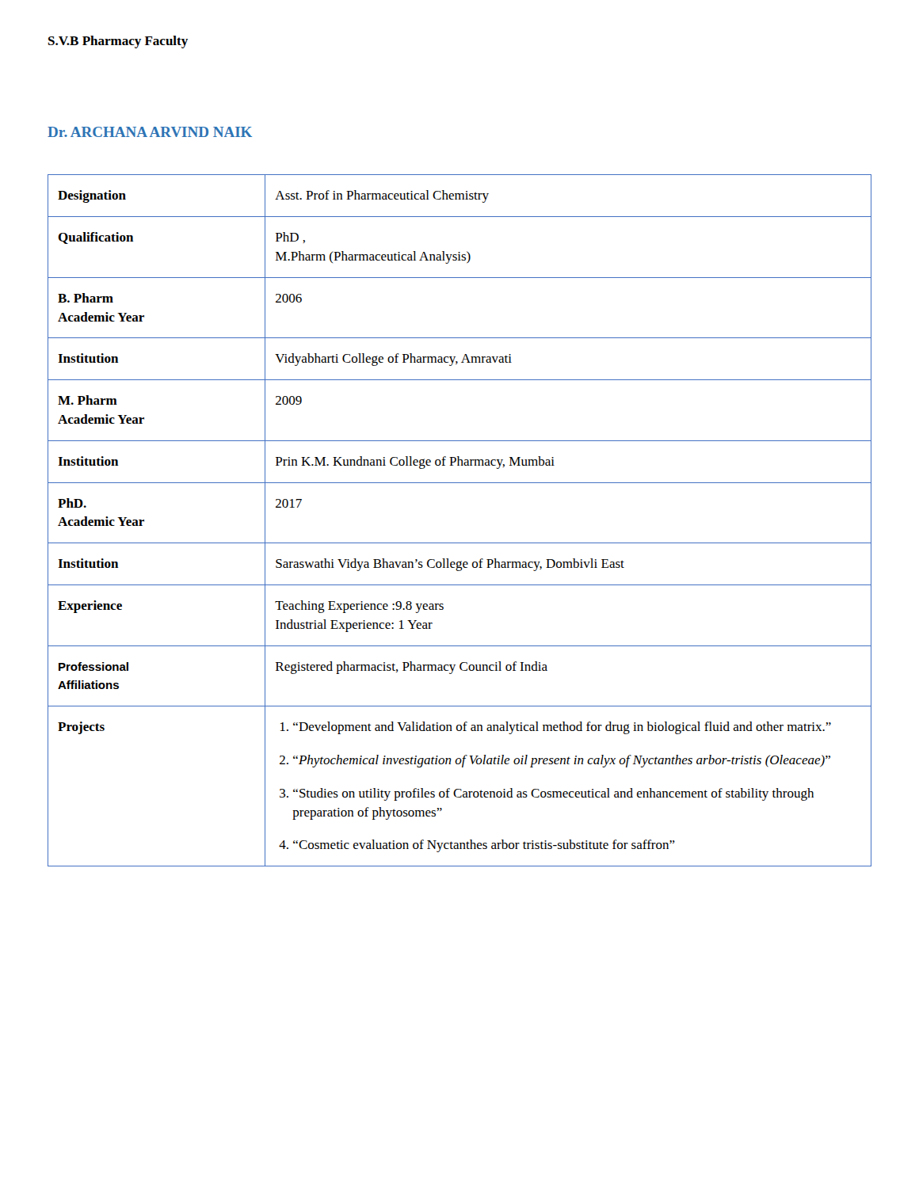S.V.B Pharmacy Faculty
Dr. ARCHANA ARVIND NAIK
| Designation | Asst. Prof in Pharmaceutical Chemistry |
| Qualification | PhD , M.Pharm (Pharmaceutical Analysis) |
| B. Pharm Academic Year | 2006 |
| Institution | Vidyabharti College of Pharmacy, Amravati |
| M. Pharm Academic Year | 2009 |
| Institution | Prin K.M. Kundnani College of Pharmacy, Mumbai |
| PhD. Academic Year | 2017 |
| Institution | Saraswathi Vidya Bhavan’s College of Pharmacy, Dombivli East |
| Experience | Teaching Experience :9.8 years Industrial Experience: 1 Year |
| Professional Affiliations | Registered pharmacist, Pharmacy Council of India |
| Projects | “Development and Validation of an analytical method for drug in biological fluid and other matrix.” “ Phytochemical investigation of Volatile oil present in calyx of Nyctanthes arbor-tristis (Oleaceae) ” “Studies on utility profiles of Carotenoid as Cosmeceutical and enhancement of stability through preparation of phytosomes” “Cosmetic evaluation of Nyctanthes arbor tristis-substitute for saffron” |